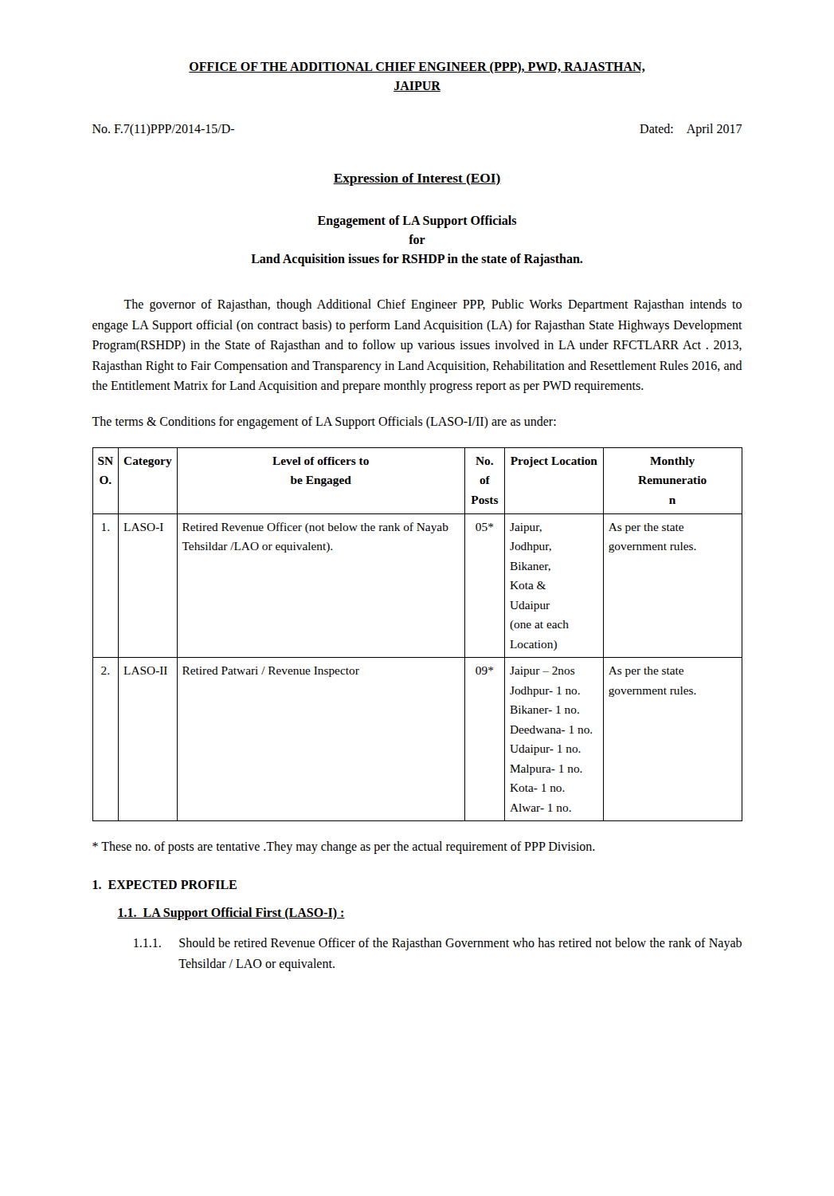OFFICE OF THE ADDITIONAL CHIEF ENGINEER (PPP), PWD, RAJASTHAN,
JAIPUR
No. F.7(11)PPP/2014-15/D- Dated: April 2017
Expression of Interest (EOI)
Engagement of LA Support Officials
for
Land Acquisition issues for RSHDP in the state of Rajasthan.
The governor of Rajasthan, though Additional Chief Engineer PPP, Public Works Department Rajasthan intends to engage LA Support official (on contract basis) to perform Land Acquisition (LA) for Rajasthan State Highways Development Program(RSHDP) in the State of Rajasthan and to follow up various issues involved in LA under RFCTLARR Act . 2013, Rajasthan Right to Fair Compensation and Transparency in Land Acquisition, Rehabilitation and Resettlement Rules 2016, and the Entitlement Matrix for Land Acquisition and prepare monthly progress report as per PWD requirements.
The terms & Conditions for engagement of LA Support Officials (LASO-I/II) are as under:
| SN O. | Category | Level of officers to be Engaged | No. of Posts | Project Location | Monthly Remuneratio n |
| --- | --- | --- | --- | --- | --- |
| 1. | LASO-I | Retired Revenue Officer (not below the rank of Nayab Tehsildar /LAO or equivalent). | 05* | Jaipur, Jodhpur, Bikaner, Kota & Udaipur (one at each Location) | As per the state government rules. |
| 2. | LASO-II | Retired Patwari / Revenue Inspector | 09* | Jaipur – 2nos Jodhpur- 1 no. Bikaner- 1 no. Deedwana- 1 no. Udaipur- 1 no. Malpura- 1 no. Kota- 1 no. Alwar- 1 no. | As per the state government rules. |
* These no. of posts are tentative .They may change as per the actual requirement of PPP Division.
1. EXPECTED PROFILE
1.1. LA Support Official First (LASO-I) :
1.1.1. Should be retired Revenue Officer of the Rajasthan Government who has retired not below the rank of Nayab Tehsildar / LAO or equivalent.